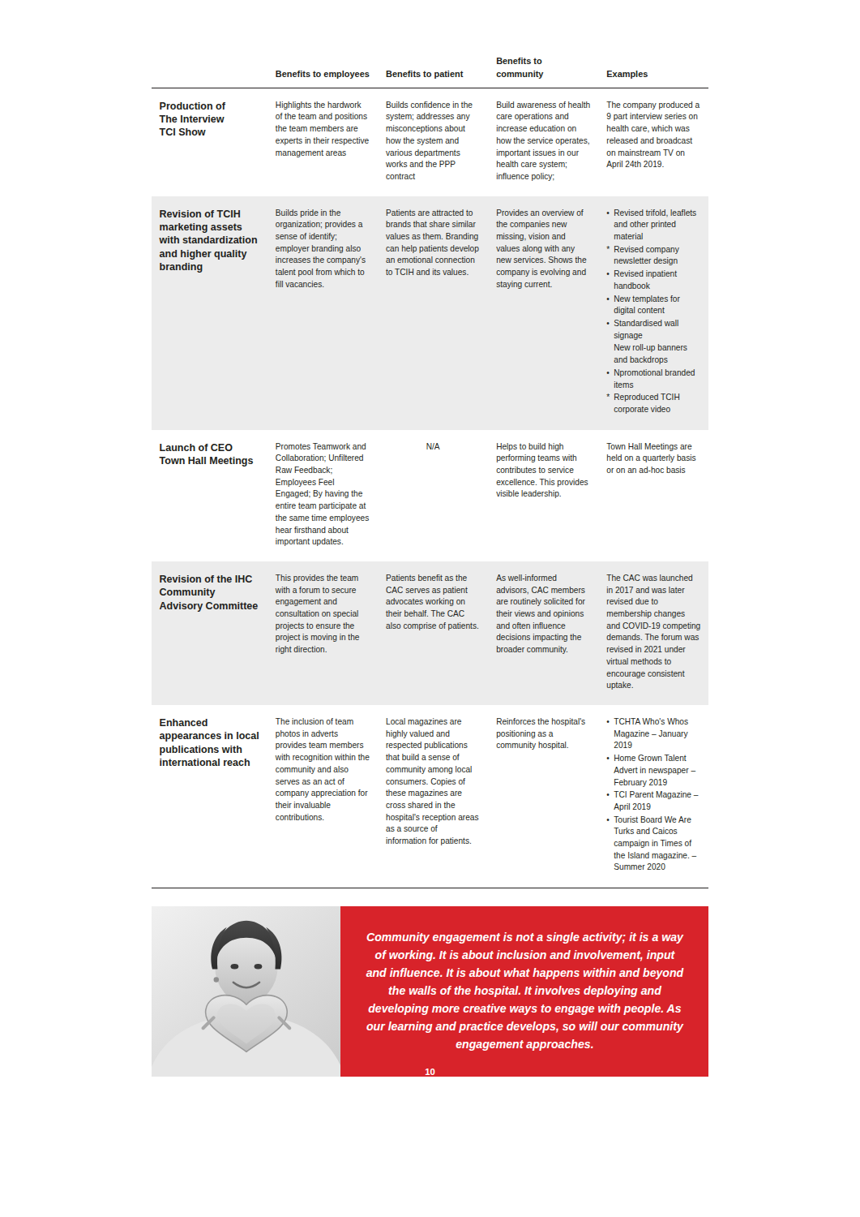| | Benefits to employees | Benefits to patient | Benefits to community | Examples |
| --- | --- | --- | --- | --- |
| Production of The Interview TCI Show | Highlights the hardwork of the team and positions the team members are experts in their respective management areas | Builds confidence in the system; addresses any misconceptions about how the system and various departments works and the PPP contract | Build awareness of health care operations and increase education on how the service operates, important issues in our health care system; influence policy; | The company produced a 9 part interview series on health care, which was released and broadcast on mainstream TV on April 24th 2019. |
| Revision of TCIH marketing assets with standardization and higher quality branding | Builds pride in the organization; provides a sense of identify; employer branding also increases the company's talent pool from which to fill vacancies. | Patients are attracted to brands that share similar values as them. Branding can help patients develop an emotional connection to TCIH and its values. | Provides an overview of the companies new missing, vision and values along with any new services. Shows the company is evolving and staying current. | Revised trifold, leaflets and other printed material Revised company newsletter design Revised inpatient handbook New templates for digital content Standardised wall signage New roll-up banners and backdrops Npromotional branded items Reproduced TCIH corporate video |
| Launch of CEO Town Hall Meetings | Promotes Teamwork and Collaboration; Unfiltered Raw Feedback; Employees Feel Engaged; By having the entire team participate at the same time employees hear firsthand about important updates. | N/A | Helps to build high performing teams with contributes to service excellence. This provides visible leadership. | Town Hall Meetings are held on a quarterly basis or on an ad-hoc basis |
| Revision of the IHC Community Advisory Committee | This provides the team with a forum to secure engagement and consultation on special projects to ensure the project is moving in the right direction. | Patients benefit as the CAC serves as patient advocates working on their behalf. The CAC also comprise of patients. | As well-informed advisors, CAC members are routinely solicited for their views and opinions and often influence decisions impacting the broader community. | The CAC was launched in 2017 and was later revised due to membership changes and COVID-19 competing demands. The forum was revised in 2021 under virtual methods to encourage consistent uptake. |
| Enhanced appearances in local publications with international reach | The inclusion of team photos in adverts provides team members with recognition within the community and also serves as an act of company appreciation for their invaluable contributions. | Local magazines are highly valued and respected publications that build a sense of community among local consumers. Copies of these magazines are cross shared in the hospital's reception areas as a source of information for patients. | Reinforces the hospital's positioning as a community hospital. | TCHTA Who's Whos Magazine – January 2019 Home Grown Talent Advert in newspaper – February 2019 TCI Parent Magazine – April 2019 Tourist Board We Are Turks and Caicos campaign in Times of the Island magazine. – Summer 2020 |
Community engagement is not a single activity; it is a way of working. It is about inclusion and involvement, input and influence. It is about what happens within and beyond the walls of the hospital. It involves deploying and developing more creative ways to engage with people. As our learning and practice develops, so will our community engagement approaches.
10